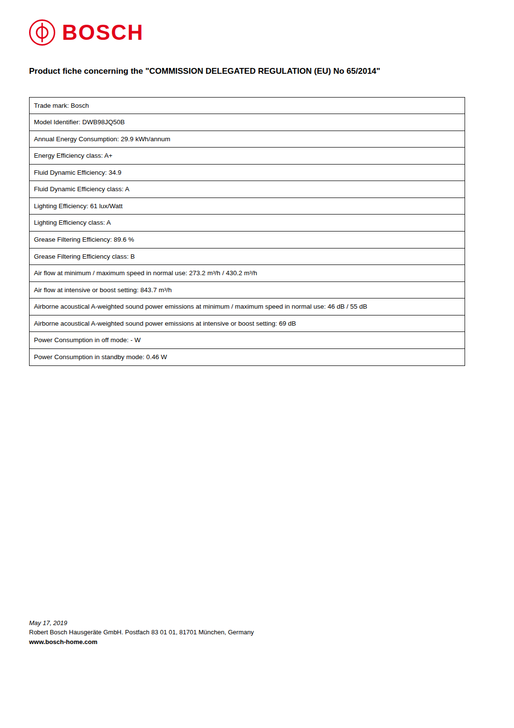BOSCH
Product fiche concerning the "COMMISSION DELEGATED REGULATION (EU) No 65/2014"
| Trade mark: Bosch |
| Model Identifier: DWB98JQ50B |
| Annual Energy Consumption: 29.9 kWh/annum |
| Energy Efficiency class: A+ |
| Fluid Dynamic Efficiency: 34.9 |
| Fluid Dynamic Efficiency class: A |
| Lighting Efficiency: 61 lux/Watt |
| Lighting Efficiency class: A |
| Grease Filtering Efficiency: 89.6 % |
| Grease Filtering Efficiency class: B |
| Air flow at minimum / maximum speed in normal use: 273.2 m³/h / 430.2 m³/h |
| Air flow at intensive or boost setting: 843.7 m³/h |
| Airborne acoustical A-weighted sound power emissions at minimum / maximum speed in normal use: 46 dB / 55 dB |
| Airborne acoustical A-weighted sound power emissions at intensive or boost setting: 69 dB |
| Power Consumption in off mode: - W |
| Power Consumption in standby mode: 0.46 W |
May 17, 2019
Robert Bosch Hausgeräte GmbH. Postfach 83 01 01, 81701 München, Germany
www.bosch-home.com